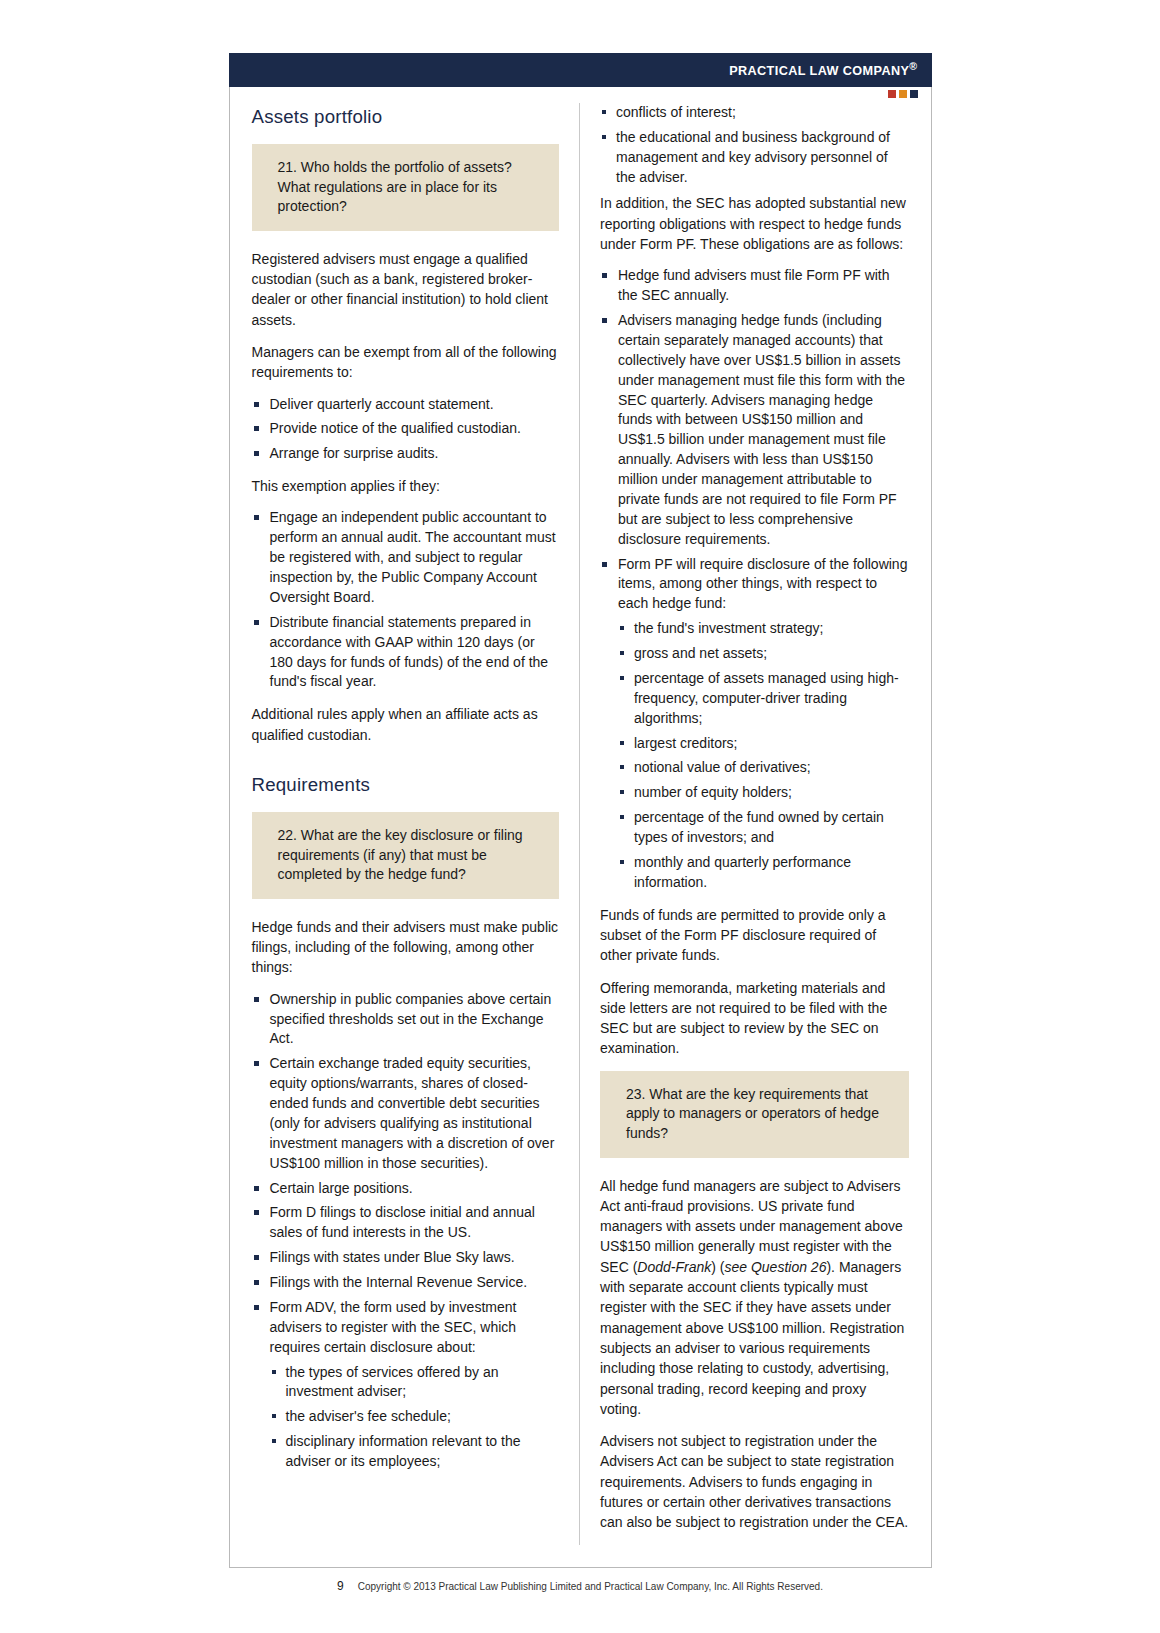Practical Law Company®
Assets portfolio
21. Who holds the portfolio of assets? What regulations are in place for its protection?
Registered advisers must engage a qualified custodian (such as a bank, registered broker-dealer or other financial institution) to hold client assets.
Managers can be exempt from all of the following requirements to:
Deliver quarterly account statement.
Provide notice of the qualified custodian.
Arrange for surprise audits.
This exemption applies if they:
Engage an independent public accountant to perform an annual audit. The accountant must be registered with, and subject to regular inspection by, the Public Company Account Oversight Board.
Distribute financial statements prepared in accordance with GAAP within 120 days (or 180 days for funds of funds) of the end of the fund's fiscal year.
Additional rules apply when an affiliate acts as qualified custodian.
Requirements
22. What are the key disclosure or filing requirements (if any) that must be completed by the hedge fund?
Hedge funds and their advisers must make public filings, including of the following, among other things:
Ownership in public companies above certain specified thresholds set out in the Exchange Act.
Certain exchange traded equity securities, equity options/warrants, shares of closed-ended funds and convertible debt securities (only for advisers qualifying as institutional investment managers with a discretion of over US$100 million in those securities).
Certain large positions.
Form D filings to disclose initial and annual sales of fund interests in the US.
Filings with states under Blue Sky laws.
Filings with the Internal Revenue Service.
Form ADV, the form used by investment advisers to register with the SEC, which requires certain disclosure about:
the types of services offered by an investment adviser;
the adviser's fee schedule;
disciplinary information relevant to the adviser or its employees;
conflicts of interest;
the educational and business background of management and key advisory personnel of the adviser.
In addition, the SEC has adopted substantial new reporting obligations with respect to hedge funds under Form PF. These obligations are as follows:
Hedge fund advisers must file Form PF with the SEC annually.
Advisers managing hedge funds (including certain separately managed accounts) that collectively have over US$1.5 billion in assets under management must file this form with the SEC quarterly. Advisers managing hedge funds with between US$150 million and US$1.5 billion under management must file annually. Advisers with less than US$150 million under management attributable to private funds are not required to file Form PF but are subject to less comprehensive disclosure requirements.
Form PF will require disclosure of the following items, among other things, with respect to each hedge fund:
the fund's investment strategy;
gross and net assets;
percentage of assets managed using high-frequency, computer-driver trading algorithms;
largest creditors;
notional value of derivatives;
number of equity holders;
percentage of the fund owned by certain types of investors; and
monthly and quarterly performance information.
Funds of funds are permitted to provide only a subset of the Form PF disclosure required of other private funds.
Offering memoranda, marketing materials and side letters are not required to be filed with the SEC but are subject to review by the SEC on examination.
23. What are the key requirements that apply to managers or operators of hedge funds?
All hedge fund managers are subject to Advisers Act anti-fraud provisions. US private fund managers with assets under management above US$150 million generally must register with the SEC (Dodd-Frank) (see Question 26). Managers with separate account clients typically must register with the SEC if they have assets under management above US$100 million. Registration subjects an adviser to various requirements including those relating to custody, advertising, personal trading, record keeping and proxy voting.
Advisers not subject to registration under the Advisers Act can be subject to state registration requirements. Advisers to funds engaging in futures or certain other derivatives transactions can also be subject to registration under the CEA.
9 Copyright © 2013 Practical Law Publishing Limited and Practical Law Company, Inc. All Rights Reserved.